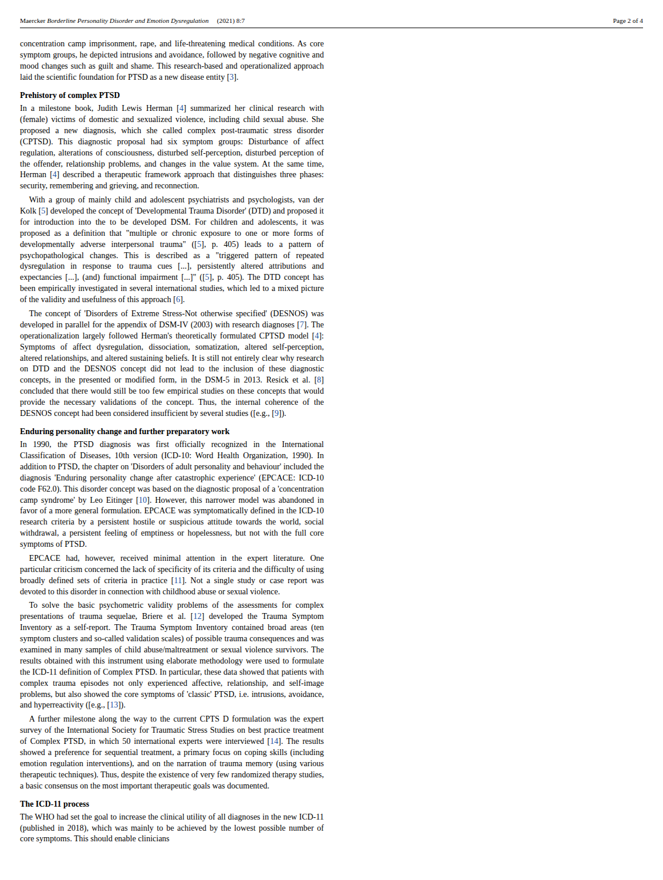Maercker Borderline Personality Disorder and Emotion Dysregulation (2021) 8:7
Page 2 of 4
concentration camp imprisonment, rape, and life-threatening medical conditions. As core symptom groups, he depicted intrusions and avoidance, followed by negative cognitive and mood changes such as guilt and shame. This research-based and operationalized approach laid the scientific foundation for PTSD as a new disease entity [3].
Prehistory of complex PTSD
In a milestone book, Judith Lewis Herman [4] summarized her clinical research with (female) victims of domestic and sexualized violence, including child sexual abuse. She proposed a new diagnosis, which she called complex post-traumatic stress disorder (CPTSD). This diagnostic proposal had six symptom groups: Disturbance of affect regulation, alterations of consciousness, disturbed self-perception, disturbed perception of the offender, relationship problems, and changes in the value system. At the same time, Herman [4] described a therapeutic framework approach that distinguishes three phases: security, remembering and grieving, and reconnection.
With a group of mainly child and adolescent psychiatrists and psychologists, van der Kolk [5] developed the concept of 'Developmental Trauma Disorder' (DTD) and proposed it for introduction into the to be developed DSM. For children and adolescents, it was proposed as a definition that "multiple or chronic exposure to one or more forms of developmentally adverse interpersonal trauma" ([5], p. 405) leads to a pattern of psychopathological changes. This is described as a "triggered pattern of repeated dysregulation in response to trauma cues [...], persistently altered attributions and expectancies [...], (and) functional impairment [...]" ([5], p. 405). The DTD concept has been empirically investigated in several international studies, which led to a mixed picture of the validity and usefulness of this approach [6].
The concept of 'Disorders of Extreme Stress-Not otherwise specified' (DESNOS) was developed in parallel for the appendix of DSM-IV (2003) with research diagnoses [7]. The operationalization largely followed Herman's theoretically formulated CPTSD model [4]: Symptoms of affect dysregulation, dissociation, somatization, altered self-perception, altered relationships, and altered sustaining beliefs. It is still not entirely clear why research on DTD and the DESNOS concept did not lead to the inclusion of these diagnostic concepts, in the presented or modified form, in the DSM-5 in 2013. Resick et al. [8] concluded that there would still be too few empirical studies on these concepts that would provide the necessary validations of the concept. Thus, the internal coherence of the DESNOS concept had been considered insufficient by several studies ([e.g., [9]).
Enduring personality change and further preparatory work
In 1990, the PTSD diagnosis was first officially recognized in the International Classification of Diseases, 10th version (ICD-10: Word Health Organization, 1990). In addition to PTSD, the chapter on 'Disorders of adult personality and behaviour' included the diagnosis 'Enduring personality change after catastrophic experience' (EPCACE: ICD-10 code F62.0). This disorder concept was based on the diagnostic proposal of a 'concentration camp syndrome' by Leo Eitinger [10]. However, this narrower model was abandoned in favor of a more general formulation. EPCACE was symptomatically defined in the ICD-10 research criteria by a persistent hostile or suspicious attitude towards the world, social withdrawal, a persistent feeling of emptiness or hopelessness, but not with the full core symptoms of PTSD.
EPCACE had, however, received minimal attention in the expert literature. One particular criticism concerned the lack of specificity of its criteria and the difficulty of using broadly defined sets of criteria in practice [11]. Not a single study or case report was devoted to this disorder in connection with childhood abuse or sexual violence.
To solve the basic psychometric validity problems of the assessments for complex presentations of trauma sequelae, Briere et al. [12] developed the Trauma Symptom Inventory as a self-report. The Trauma Symptom Inventory contained broad areas (ten symptom clusters and so-called validation scales) of possible trauma consequences and was examined in many samples of child abuse/maltreatment or sexual violence survivors. The results obtained with this instrument using elaborate methodology were used to formulate the ICD-11 definition of Complex PTSD. In particular, these data showed that patients with complex trauma episodes not only experienced affective, relationship, and self-image problems, but also showed the core symptoms of 'classic' PTSD, i.e. intrusions, avoidance, and hyperreactivity ([e.g., [13]).
A further milestone along the way to the current CPTS D formulation was the expert survey of the International Society for Traumatic Stress Studies on best practice treatment of Complex PTSD, in which 50 international experts were interviewed [14]. The results showed a preference for sequential treatment, a primary focus on coping skills (including emotion regulation interventions), and on the narration of trauma memory (using various therapeutic techniques). Thus, despite the existence of very few randomized therapy studies, a basic consensus on the most important therapeutic goals was documented.
The ICD-11 process
The WHO had set the goal to increase the clinical utility of all diagnoses in the new ICD-11 (published in 2018), which was mainly to be achieved by the lowest possible number of core symptoms. This should enable clinicians